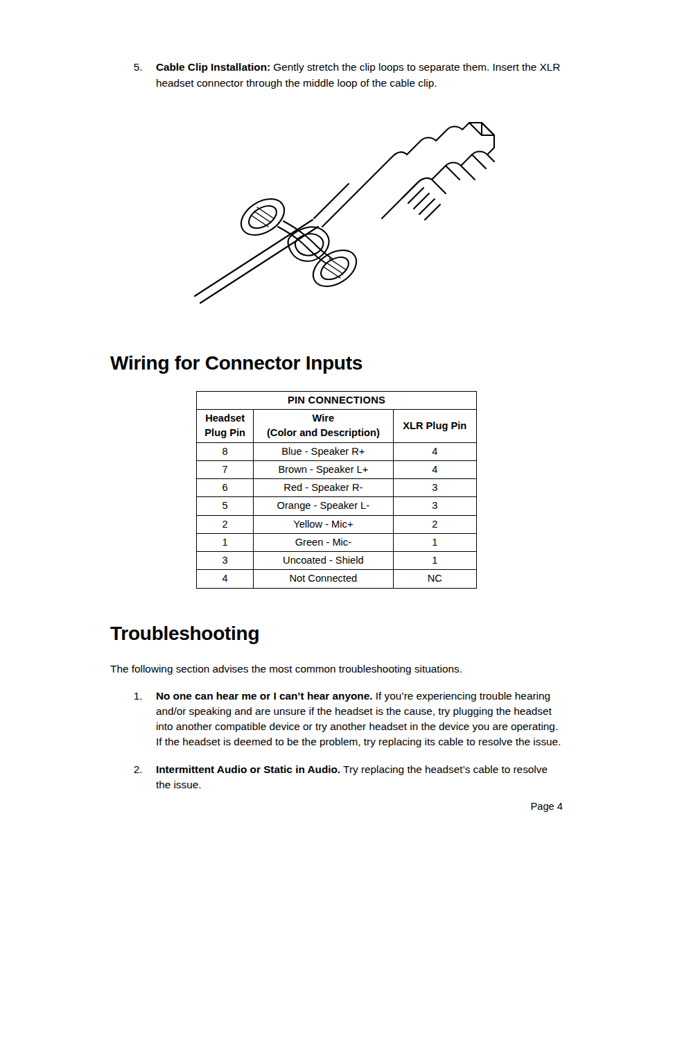Cable Clip Installation: Gently stretch the clip loops to separate them. Insert the XLR headset connector through the middle loop of the cable clip.
Wiring for Connector Inputs
| PIN CONNECTIONS |
| --- |
| Headset Plug Pin | Wire (Color and Description) | XLR Plug Pin |
| 8 | Blue - Speaker R+ | 4 |
| 7 | Brown - Speaker L+ | 4 |
| 6 | Red - Speaker R- | 3 |
| 5 | Orange - Speaker L- | 3 |
| 2 | Yellow - Mic+ | 2 |
| 1 | Green - Mic- | 1 |
| 3 | Uncoated - Shield | 1 |
| 4 | Not Connected | NC |
Troubleshooting
The following section advises the most common troubleshooting situations.
No one can hear me or I can’t hear anyone. If you’re experiencing trouble hearing and/or speaking and are unsure if the headset is the cause, try plugging the headset into another compatible device or try another headset in the device you are operating. If the headset is deemed to be the problem, try replacing its cable to resolve the issue.
Intermittent Audio or Static in Audio. Try replacing the headset’s cable to resolve the issue.
Page 4